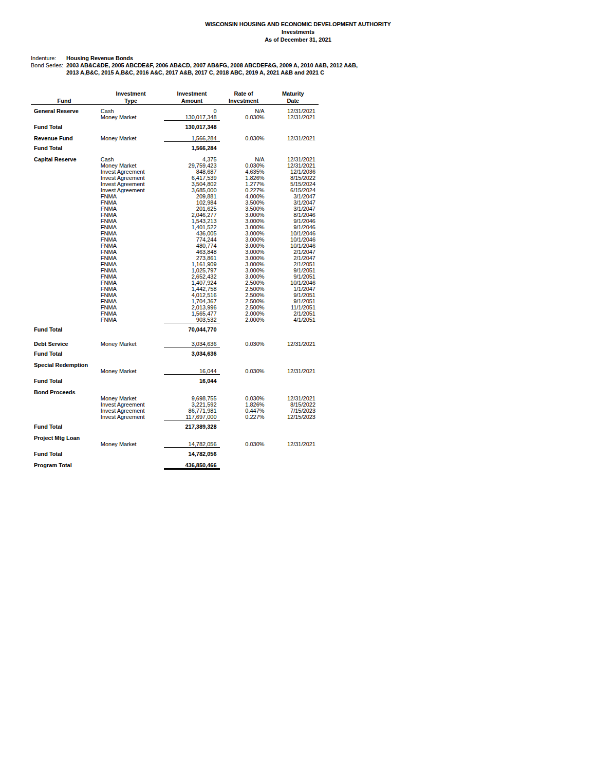WISCONSIN HOUSING AND ECONOMIC DEVELOPMENT AUTHORITY
Investments
As of December 31, 2021
| Indenture: | Housing Revenue Bonds |
| Bond Series: | 2003 AB&C&DE, 2005 ABCDE&F, 2006 AB&CD, 2007 AB&FG, 2008 ABCDEF&G, 2009 A, 2010 A&B, 2012 A&B, |
| | 2013 A,B&C, 2015 A,B&C, 2016 A&C, 2017 A&B, 2017 C, 2018 ABC, 2019 A, 2021 A&B and 2021 C |
| | Investment | Investment | Rate of | Maturity |
| --- | --- | --- | --- | --- |
| Fund | Type | Amount | Investment | Date |
| General Reserve | Cash | 0 | N/A | 12/31/2021 |
| | Money Market | 130,017,348 | 0.030% | 12/31/2021 |
| Fund Total | | 130,017,348 | | |
| Revenue Fund | Money Market | 1,566,284 | 0.030% | 12/31/2021 |
| Fund Total | | 1,566,284 | | |
| Capital Reserve | Cash | 4,375 | N/A | 12/31/2021 |
| | Money Market | 29,759,423 | 0.030% | 12/31/2021 |
| | Invest Agreement | 848,687 | 4.635% | 12/1/2036 |
| | Invest Agreement | 6,417,539 | 1.826% | 8/15/2022 |
| | Invest Agreement | 3,504,802 | 1.277% | 5/15/2024 |
| | Invest Agreement | 3,685,000 | 0.227% | 6/15/2024 |
| | FNMA | 209,881 | 4.000% | 3/1/2047 |
| | FNMA | 102,984 | 3.500% | 3/1/2047 |
| | FNMA | 201,625 | 3.500% | 3/1/2047 |
| | FNMA | 2,046,277 | 3.000% | 8/1/2046 |
| | FNMA | 1,543,213 | 3.000% | 9/1/2046 |
| | FNMA | 1,401,522 | 3.000% | 9/1/2046 |
| | FNMA | 436,005 | 3.000% | 10/1/2046 |
| | FNMA | 774,244 | 3.000% | 10/1/2046 |
| | FNMA | 480,774 | 3.000% | 10/1/2046 |
| | FNMA | 463,848 | 3.000% | 2/1/2047 |
| | FNMA | 273,861 | 3.000% | 2/1/2047 |
| | FNMA | 1,161,909 | 3.000% | 2/1/2051 |
| | FNMA | 1,025,797 | 3.000% | 9/1/2051 |
| | FNMA | 2,652,432 | 3.000% | 9/1/2051 |
| | FNMA | 1,407,924 | 2.500% | 10/1/2046 |
| | FNMA | 1,442,758 | 2.500% | 1/1/2047 |
| | FNMA | 4,012,516 | 2.500% | 9/1/2051 |
| | FNMA | 1,704,367 | 2.500% | 9/1/2051 |
| | FNMA | 2,013,996 | 2.500% | 11/1/2051 |
| | FNMA | 1,565,477 | 2.000% | 2/1/2051 |
| | FNMA | 903,532 | 2.000% | 4/1/2051 |
| Fund Total | | 70,044,770 | | |
| Debt Service | Money Market | 3,034,636 | 0.030% | 12/31/2021 |
| Fund Total | | 3,034,636 | | |
| Special Redemption | | | |
| | Money Market | 16,044 | 0.030% | 12/31/2021 |
| Fund Total | | 16,044 | | |
| Bond Proceeds | | | | |
| | Money Market | 9,698,755 | 0.030% | 12/31/2021 |
| | Invest Agreement | 3,221,592 | 1.826% | 8/15/2022 |
| | Invest Agreement | 86,771,981 | 0.447% | 7/15/2023 |
| | Invest Agreement | 117,697,000 | 0.227% | 12/15/2023 |
| Fund Total | | 217,389,328 | | |
| Project Mtg Loan | | | |
| | Money Market | 14,782,056 | 0.030% | 12/31/2021 |
| Fund Total | | 14,782,056 | | |
| Program Total | | 436,850,466 | | |